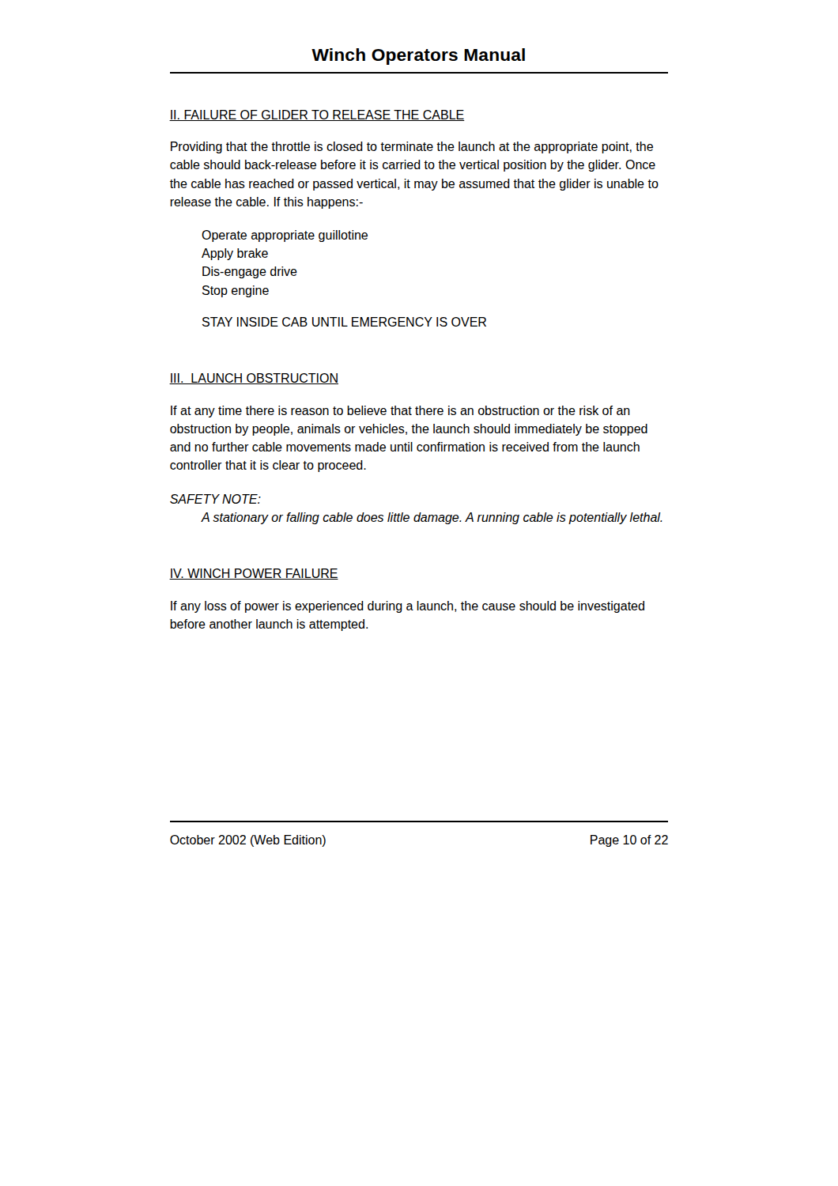Winch Operators Manual
II. Failure of Glider to Release the Cable
Providing that the throttle is closed to terminate the launch at the appropriate point, the cable should back-release before it is carried to the vertical position by the glider. Once the cable has reached or passed vertical, it may be assumed that the glider is unable to release the cable. If this happens:-
Operate appropriate guillotine
Apply brake
Dis-engage drive
Stop engine
STAY INSIDE CAB UNTIL EMERGENCY IS OVER
III. Launch Obstruction
If at any time there is reason to believe that there is an obstruction or the risk of an obstruction by people, animals or vehicles, the launch should immediately be stopped and no further cable movements made until confirmation is received from the launch controller that it is clear to proceed.
SAFETY NOTE: A stationary or falling cable does little damage. A running cable is potentially lethal.
IV. Winch Power Failure
If any loss of power is experienced during a launch, the cause should be investigated before another launch is attempted.
October 2002 (Web Edition) Page 10 of 22